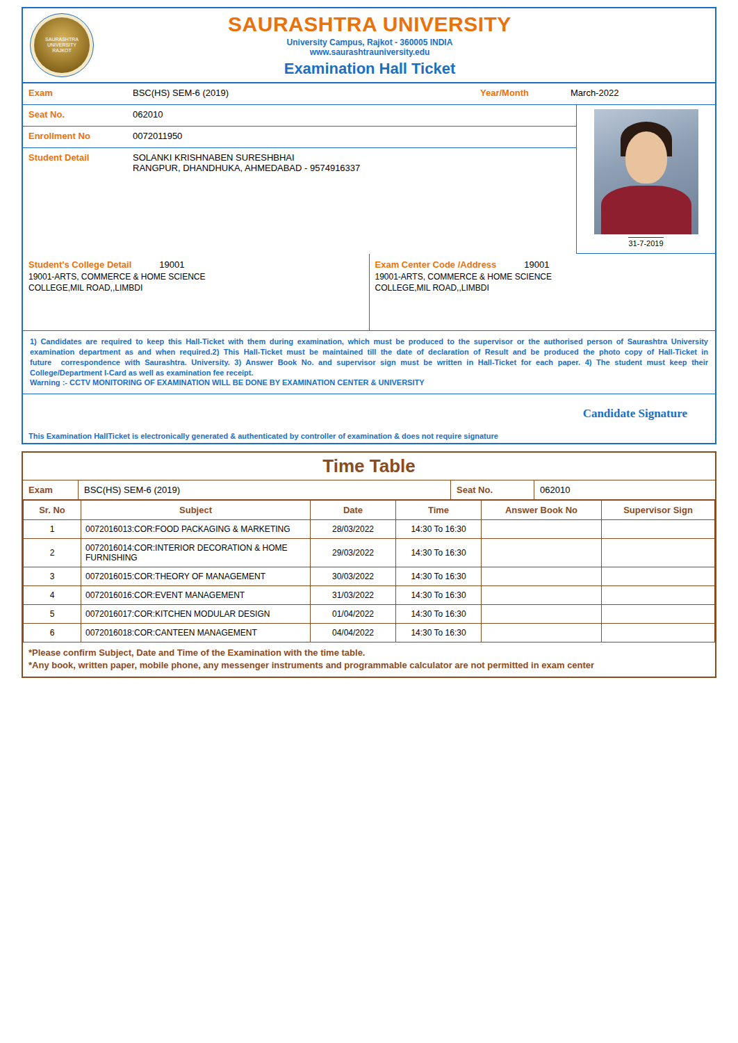SAURASHTRA
UNIVERSITY
RAJKOT
SAURASHTRA UNIVERSITY
University Campus, Rajkot - 360005 INDIA
www.saurashtrauniversity.edu
Examination Hall Ticket
Exam
BSC(HS) SEM-6 (2019)
Year/Month
March-2022
Seat No.
062010
Enrollment No
0072011950
Student Detail
SOLANKI KRISHNABEN SURESHBHAI
RANGPUR, DHANDHUKA, AHMEDABAD - 9574916337
31-7-2019
Student's College Detail 19001
19001-ARTS, COMMERCE & HOME SCIENCE
COLLEGE,MIL ROAD,,LIMBDI
Exam Center Code /Address 19001
19001-ARTS, COMMERCE & HOME SCIENCE
COLLEGE,MIL ROAD,,LIMBDI
1) Candidates are required to keep this Hall-Ticket with them during examination, which must be produced to the supervisor or the authorised person of Saurashtra University examination department as and when required.2) This Hall-Ticket must be maintained till the date of declaration of Result and be produced the photo copy of Hall-Ticket in future correspondence with Saurashtra. University. 3) Answer Book No. and supervisor sign must be written in Hall-Ticket for each paper. 4) The student must keep their College/Department I-Card as well as examination fee receipt.
Warning :- CCTV MONITORING OF EXAMINATION WILL BE DONE BY EXAMINATION CENTER & UNIVERSITY
Candidate Signature
This Examination HallTicket is electronically generated & authenticated by controller of examination & does not require signature
Time Table
Exam
BSC(HS) SEM-6 (2019)
Seat No.
062010
| Sr. No | Subject | Date | Time | Answer Book No | Supervisor Sign |
| --- | --- | --- | --- | --- | --- |
| 1 | 0072016013:COR:FOOD PACKAGING & MARKETING | 28/03/2022 | 14:30 To 16:30 | | |
| 2 | 0072016014:COR:INTERIOR DECORATION & HOME FURNISHING | 29/03/2022 | 14:30 To 16:30 | | |
| 3 | 0072016015:COR:THEORY OF MANAGEMENT | 30/03/2022 | 14:30 To 16:30 | | |
| 4 | 0072016016:COR:EVENT MANAGEMENT | 31/03/2022 | 14:30 To 16:30 | | |
| 5 | 0072016017:COR:KITCHEN MODULAR DESIGN | 01/04/2022 | 14:30 To 16:30 | | |
| 6 | 0072016018:COR:CANTEEN MANAGEMENT | 04/04/2022 | 14:30 To 16:30 | | |
*Please confirm Subject, Date and Time of the Examination with the time table.
*Any book, written paper, mobile phone, any messenger instruments and programmable calculator are not permitted in exam center